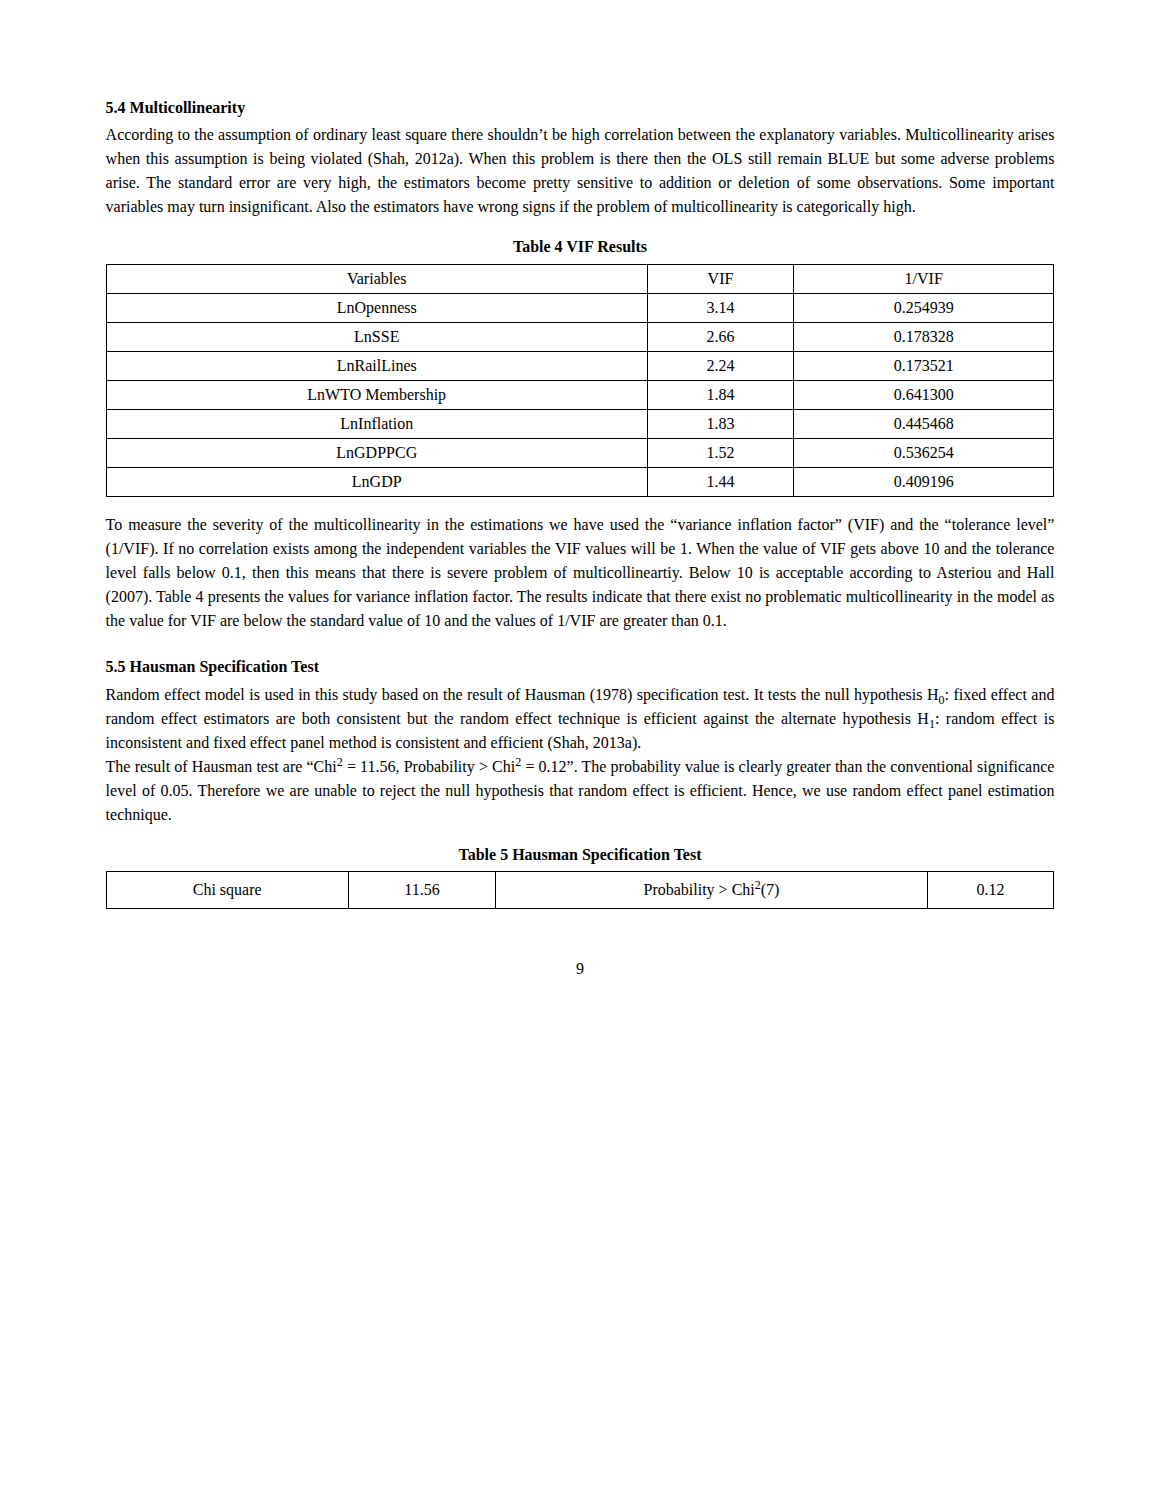5.4 Multicollinearity
According to the assumption of ordinary least square there shouldn’t be high correlation between the explanatory variables. Multicollinearity arises when this assumption is being violated (Shah, 2012a). When this problem is there then the OLS still remain BLUE but some adverse problems arise. The standard error are very high, the estimators become pretty sensitive to addition or deletion of some observations. Some important variables may turn insignificant. Also the estimators have wrong signs if the problem of multicollinearity is categorically high.
Table 4 VIF Results
| Variables | VIF | 1/VIF |
| LnOpenness | 3.14 | 0.254939 |
| LnSSE | 2.66 | 0.178328 |
| LnRailLines | 2.24 | 0.173521 |
| LnWTO Membership | 1.84 | 0.641300 |
| LnInflation | 1.83 | 0.445468 |
| LnGDPPCG | 1.52 | 0.536254 |
| LnGDP | 1.44 | 0.409196 |
To measure the severity of the multicollinearity in the estimations we have used the “variance inflation factor” (VIF) and the “tolerance level” (1/VIF). If no correlation exists among the independent variables the VIF values will be 1. When the value of VIF gets above 10 and the tolerance level falls below 0.1, then this means that there is severe problem of multicollineartiy. Below 10 is acceptable according to Asteriou and Hall (2007). Table 4 presents the values for variance inflation factor. The results indicate that there exist no problematic multicollinearity in the model as the value for VIF are below the standard value of 10 and the values of 1/VIF are greater than 0.1.
5.5 Hausman Specification Test
Random effect model is used in this study based on the result of Hausman (1978) specification test. It tests the null hypothesis H0: fixed effect and random effect estimators are both consistent but the random effect technique is efficient against the alternate hypothesis H1: random effect is inconsistent and fixed effect panel method is consistent and efficient (Shah, 2013a).
The result of Hausman test are “Chi2 = 11.56, Probability > Chi2 = 0.12”. The probability value is clearly greater than the conventional significance level of 0.05. Therefore we are unable to reject the null hypothesis that random effect is efficient. Hence, we use random effect panel estimation technique.
Table 5 Hausman Specification Test
| Chi square | 11.56 | Probability > Chi 2 (7) | 0.12 |
9